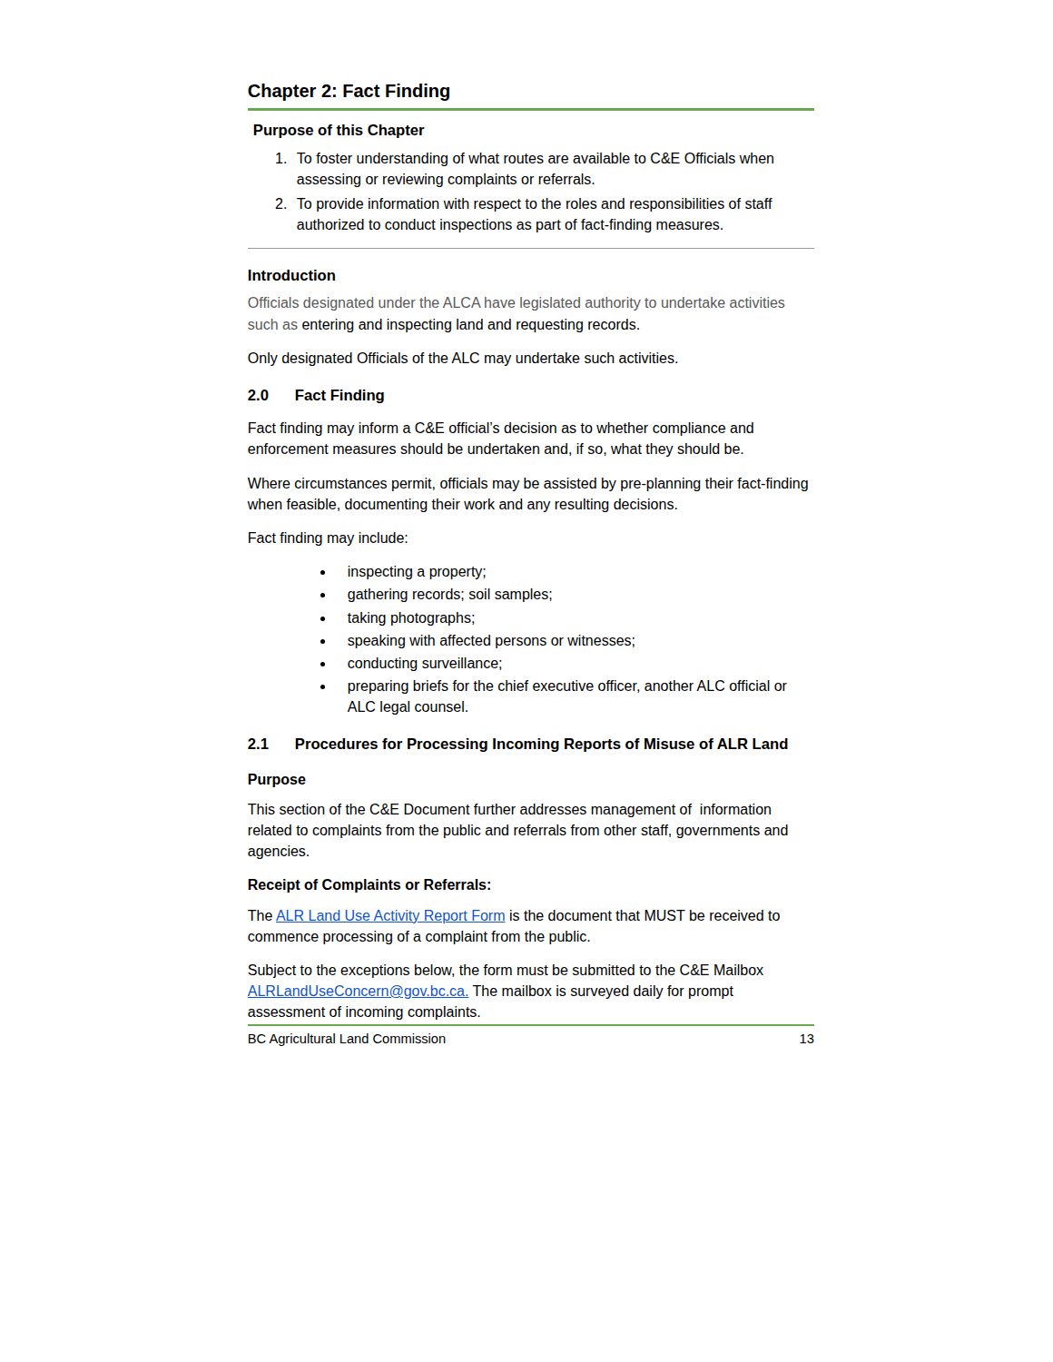Chapter 2: Fact Finding
Purpose of this Chapter
To foster understanding of what routes are available to C&E Officials when assessing or reviewing complaints or referrals.
To provide information with respect to the roles and responsibilities of staff authorized to conduct inspections as part of fact-finding measures.
Introduction
Officials designated under the ALCA have legislated authority to undertake activities such as entering and inspecting land and requesting records.
Only designated Officials of the ALC may undertake such activities.
2.0 Fact Finding
Fact finding may inform a C&E official’s decision as to whether compliance and enforcement measures should be undertaken and, if so, what they should be.
Where circumstances permit, officials may be assisted by pre-planning their fact-finding when feasible, documenting their work and any resulting decisions.
Fact finding may include:
inspecting a property;
gathering records; soil samples;
taking photographs;
speaking with affected persons or witnesses;
conducting surveillance;
preparing briefs for the chief executive officer, another ALC official or ALC legal counsel.
2.1 Procedures for Processing Incoming Reports of Misuse of ALR Land
Purpose
This section of the C&E Document further addresses management of information related to complaints from the public and referrals from other staff, governments and agencies.
Receipt of Complaints or Referrals:
The ALR Land Use Activity Report Form is the document that MUST be received to commence processing of a complaint from the public.
Subject to the exceptions below, the form must be submitted to the C&E Mailbox ALRLandUseConcern@gov.bc.ca. The mailbox is surveyed daily for prompt assessment of incoming complaints.
BC Agricultural Land Commission 13